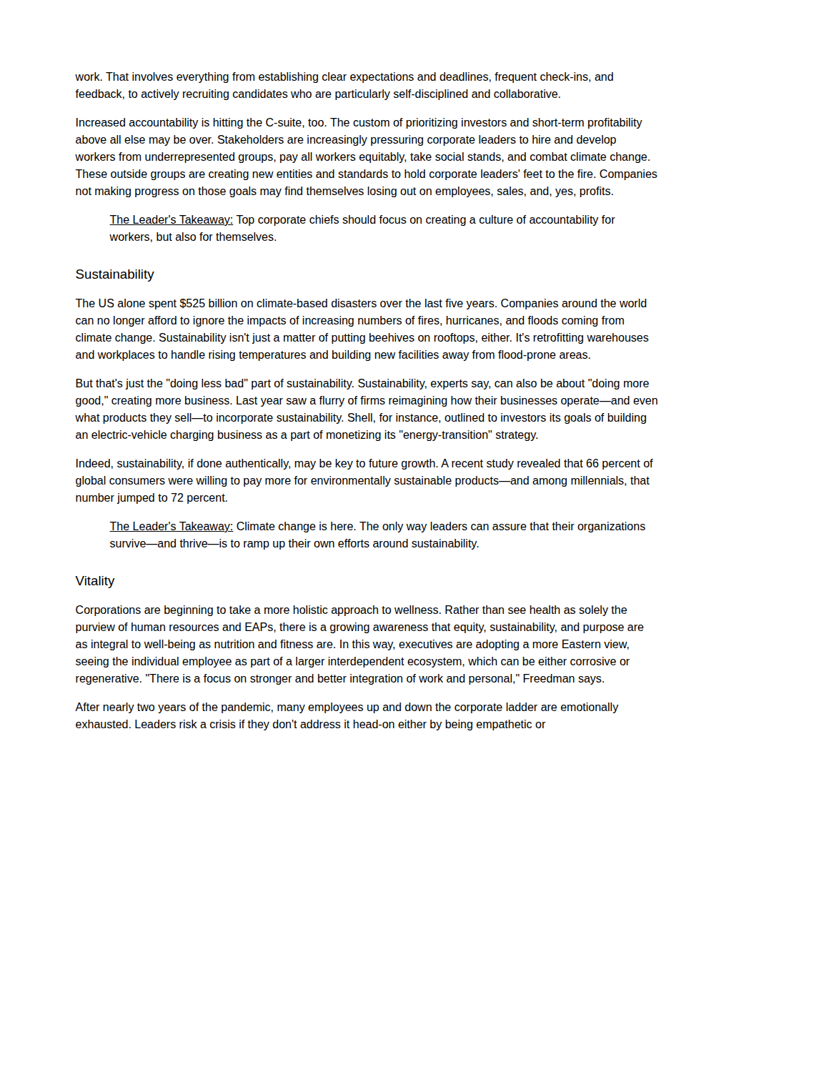work. That involves everything from establishing clear expectations and deadlines, frequent check-ins, and feedback, to actively recruiting candidates who are particularly self-disciplined and collaborative.
Increased accountability is hitting the C-suite, too. The custom of prioritizing investors and short-term profitability above all else may be over. Stakeholders are increasingly pressuring corporate leaders to hire and develop workers from underrepresented groups, pay all workers equitably, take social stands, and combat climate change. These outside groups are creating new entities and standards to hold corporate leaders' feet to the fire. Companies not making progress on those goals may find themselves losing out on employees, sales, and, yes, profits.
The Leader's Takeaway: Top corporate chiefs should focus on creating a culture of accountability for workers, but also for themselves.
Sustainability
The US alone spent $525 billion on climate-based disasters over the last five years. Companies around the world can no longer afford to ignore the impacts of increasing numbers of fires, hurricanes, and floods coming from climate change. Sustainability isn't just a matter of putting beehives on rooftops, either. It's retrofitting warehouses and workplaces to handle rising temperatures and building new facilities away from flood-prone areas.
But that's just the "doing less bad" part of sustainability. Sustainability, experts say, can also be about "doing more good," creating more business. Last year saw a flurry of firms reimagining how their businesses operate—and even what products they sell—to incorporate sustainability. Shell, for instance, outlined to investors its goals of building an electric-vehicle charging business as a part of monetizing its "energy-transition" strategy.
Indeed, sustainability, if done authentically, may be key to future growth. A recent study revealed that 66 percent of global consumers were willing to pay more for environmentally sustainable products—and among millennials, that number jumped to 72 percent.
The Leader's Takeaway: Climate change is here. The only way leaders can assure that their organizations survive—and thrive—is to ramp up their own efforts around sustainability.
Vitality
Corporations are beginning to take a more holistic approach to wellness. Rather than see health as solely the purview of human resources and EAPs, there is a growing awareness that equity, sustainability, and purpose are as integral to well-being as nutrition and fitness are. In this way, executives are adopting a more Eastern view, seeing the individual employee as part of a larger interdependent ecosystem, which can be either corrosive or regenerative. "There is a focus on stronger and better integration of work and personal," Freedman says.
After nearly two years of the pandemic, many employees up and down the corporate ladder are emotionally exhausted. Leaders risk a crisis if they don't address it head-on either by being empathetic or